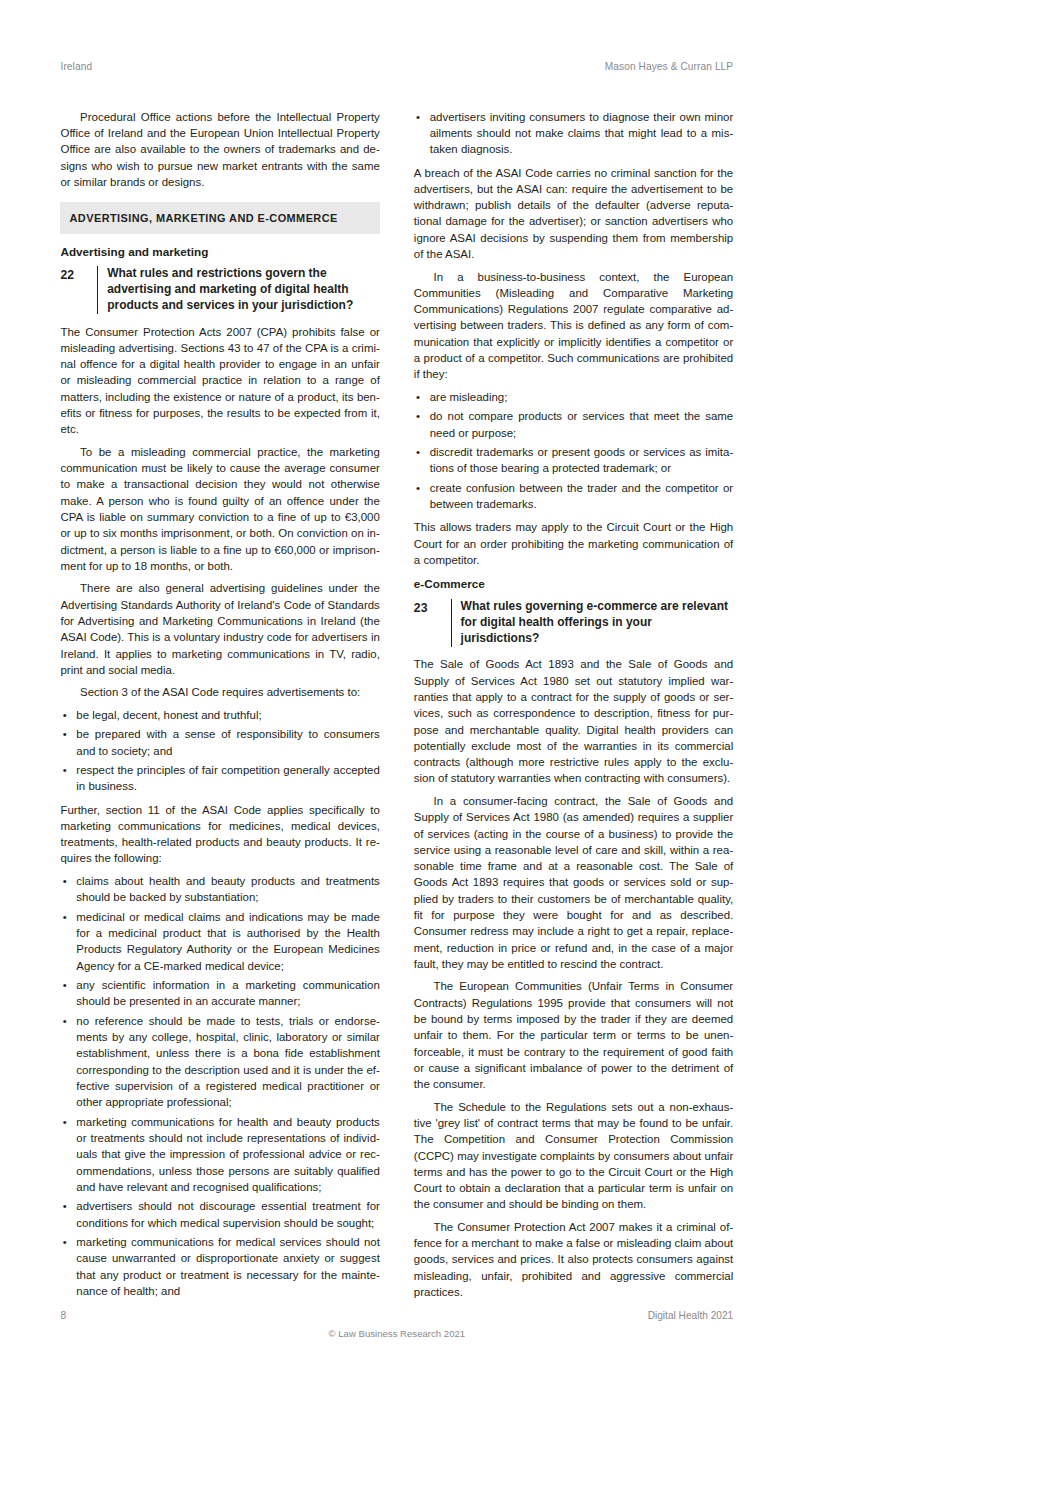Ireland
Mason Hayes & Curran LLP
Procedural Office actions before the Intellectual Property Office of Ireland and the European Union Intellectual Property Office are also available to the owners of trademarks and designs who wish to pursue new market entrants with the same or similar brands or designs.
Advertising, marketing and e-commerce
Advertising and marketing
22
What rules and restrictions govern the advertising and marketing of digital health products and services in your jurisdiction?
The Consumer Protection Acts 2007 (CPA) prohibits false or misleading advertising. Sections 43 to 47 of the CPA is a criminal offence for a digital health provider to engage in an unfair or misleading commercial practice in relation to a range of matters, including the existence or nature of a product, its benefits or fitness for purposes, the results to be expected from it, etc.
To be a misleading commercial practice, the marketing communication must be likely to cause the average consumer to make a transactional decision they would not otherwise make. A person who is found guilty of an offence under the CPA is liable on summary conviction to a fine of up to €3,000 or up to six months imprisonment, or both. On conviction on indictment, a person is liable to a fine up to €60,000 or imprisonment for up to 18 months, or both.
There are also general advertising guidelines under the Advertising Standards Authority of Ireland's Code of Standards for Advertising and Marketing Communications in Ireland (the ASAI Code). This is a voluntary industry code for advertisers in Ireland. It applies to marketing communications in TV, radio, print and social media.
Section 3 of the ASAI Code requires advertisements to:
be legal, decent, honest and truthful;
be prepared with a sense of responsibility to consumers and to society; and
respect the principles of fair competition generally accepted in business.
Further, section 11 of the ASAI Code applies specifically to marketing communications for medicines, medical devices, treatments, health-related products and beauty products. It requires the following:
claims about health and beauty products and treatments should be backed by substantiation;
medicinal or medical claims and indications may be made for a medicinal product that is authorised by the Health Products Regulatory Authority or the European Medicines Agency for a CE-marked medical device;
any scientific information in a marketing communication should be presented in an accurate manner;
no reference should be made to tests, trials or endorsements by any college, hospital, clinic, laboratory or similar establishment, unless there is a bona fide establishment corresponding to the description used and it is under the effective supervision of a registered medical practitioner or other appropriate professional;
marketing communications for health and beauty products or treatments should not include representations of individuals that give the impression of professional advice or recommendations, unless those persons are suitably qualified and have relevant and recognised qualifications;
advertisers should not discourage essential treatment for conditions for which medical supervision should be sought;
marketing communications for medical services should not cause unwarranted or disproportionate anxiety or suggest that any product or treatment is necessary for the maintenance of health; and
advertisers inviting consumers to diagnose their own minor ailments should not make claims that might lead to a mistaken diagnosis.
A breach of the ASAI Code carries no criminal sanction for the advertisers, but the ASAI can: require the advertisement to be withdrawn; publish details of the defaulter (adverse reputational damage for the advertiser); or sanction advertisers who ignore ASAI decisions by suspending them from membership of the ASAI.
In a business-to-business context, the European Communities (Misleading and Comparative Marketing Communications) Regulations 2007 regulate comparative advertising between traders. This is defined as any form of communication that explicitly or implicitly identifies a competitor or a product of a competitor. Such communications are prohibited if they:
are misleading;
do not compare products or services that meet the same need or purpose;
discredit trademarks or present goods or services as imitations of those bearing a protected trademark; or
create confusion between the trader and the competitor or between trademarks.
This allows traders may apply to the Circuit Court or the High Court for an order prohibiting the marketing communication of a competitor.
e-Commerce
23
What rules governing e-commerce are relevant for digital health offerings in your jurisdictions?
The Sale of Goods Act 1893 and the Sale of Goods and Supply of Services Act 1980 set out statutory implied warranties that apply to a contract for the supply of goods or services, such as correspondence to description, fitness for purpose and merchantable quality. Digital health providers can potentially exclude most of the warranties in its commercial contracts (although more restrictive rules apply to the exclusion of statutory warranties when contracting with consumers).
In a consumer-facing contract, the Sale of Goods and Supply of Services Act 1980 (as amended) requires a supplier of services (acting in the course of a business) to provide the service using a reasonable level of care and skill, within a reasonable time frame and at a reasonable cost. The Sale of Goods Act 1893 requires that goods or services sold or supplied by traders to their customers be of merchantable quality, fit for purpose they were bought for and as described. Consumer redress may include a right to get a repair, replacement, reduction in price or refund and, in the case of a major fault, they may be entitled to rescind the contract.
The European Communities (Unfair Terms in Consumer Contracts) Regulations 1995 provide that consumers will not be bound by terms imposed by the trader if they are deemed unfair to them. For the particular term or terms to be unenforceable, it must be contrary to the requirement of good faith or cause a significant imbalance of power to the detriment of the consumer.
The Schedule to the Regulations sets out a non-exhaustive 'grey list' of contract terms that may be found to be unfair. The Competition and Consumer Protection Commission (CCPC) may investigate complaints by consumers about unfair terms and has the power to go to the Circuit Court or the High Court to obtain a declaration that a particular term is unfair on the consumer and should be binding on them.
The Consumer Protection Act 2007 makes it a criminal offence for a merchant to make a false or misleading claim about goods, services and prices. It also protects consumers against misleading, unfair, prohibited and aggressive commercial practices.
8
Digital Health 2021
© Law Business Research 2021